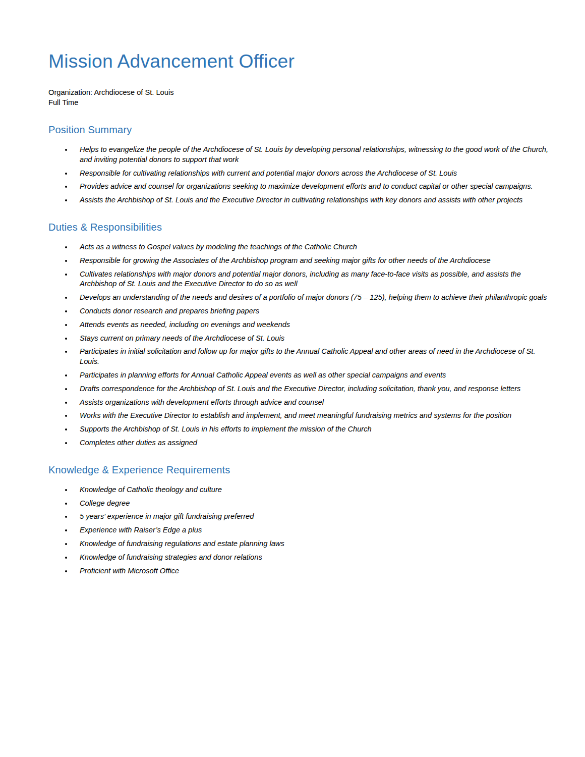Mission Advancement Officer
Organization: Archdiocese of St. Louis
Full Time
Position Summary
Helps to evangelize the people of the Archdiocese of St. Louis by developing personal relationships, witnessing to the good work of the Church, and inviting potential donors to support that work
Responsible for cultivating relationships with current and potential major donors across the Archdiocese of St. Louis
Provides advice and counsel for organizations seeking to maximize development efforts and to conduct capital or other special campaigns.
Assists the Archbishop of St. Louis and the Executive Director in cultivating relationships with key donors and assists with other projects
Duties & Responsibilities
Acts as a witness to Gospel values by modeling the teachings of the Catholic Church
Responsible for growing the Associates of the Archbishop program and seeking major gifts for other needs of the Archdiocese
Cultivates relationships with major donors and potential major donors, including as many face-to-face visits as possible, and assists the Archbishop of St. Louis and the Executive Director to do so as well
Develops an understanding of the needs and desires of a portfolio of major donors (75 – 125), helping them to achieve their philanthropic goals
Conducts donor research and prepares briefing papers
Attends events as needed, including on evenings and weekends
Stays current on primary needs of the Archdiocese of St. Louis
Participates in initial solicitation and follow up for major gifts to the Annual Catholic Appeal and other areas of need in the Archdiocese of St. Louis.
Participates in planning efforts for Annual Catholic Appeal events as well as other special campaigns and events
Drafts correspondence for the Archbishop of St. Louis and the Executive Director, including solicitation, thank you, and response letters
Assists organizations with development efforts through advice and counsel
Works with the Executive Director to establish and implement, and meet meaningful fundraising metrics and systems for the position
Supports the Archbishop of St. Louis in his efforts to implement the mission of the Church
Completes other duties as assigned
Knowledge & Experience Requirements
Knowledge of Catholic theology and culture
College degree
5 years’ experience in major gift fundraising preferred
Experience with Raiser’s Edge a plus
Knowledge of fundraising regulations and estate planning laws
Knowledge of fundraising strategies and donor relations
Proficient with Microsoft Office